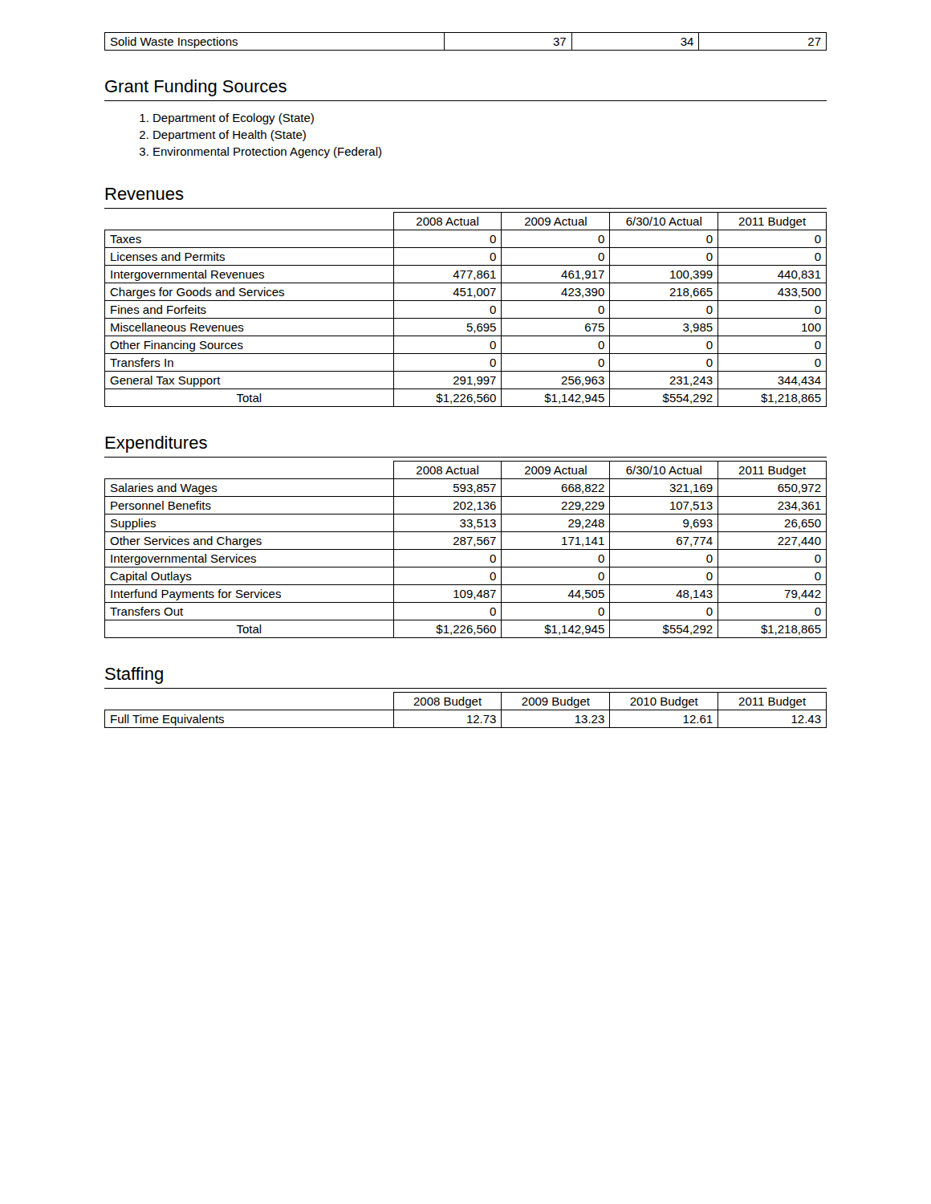| Solid Waste Inspections | 37 | 34 | 27 |
Grant Funding Sources
Department of Ecology (State)
Department of Health (State)
Environmental Protection Agency (Federal)
Revenues
| | 2008 Actual | 2009 Actual | 6/30/10 Actual | 2011 Budget |
| Taxes | 0 | 0 | 0 | 0 |
| Licenses and Permits | 0 | 0 | 0 | 0 |
| Intergovernmental Revenues | 477,861 | 461,917 | 100,399 | 440,831 |
| Charges for Goods and Services | 451,007 | 423,390 | 218,665 | 433,500 |
| Fines and Forfeits | 0 | 0 | 0 | 0 |
| Miscellaneous Revenues | 5,695 | 675 | 3,985 | 100 |
| Other Financing Sources | 0 | 0 | 0 | 0 |
| Transfers In | 0 | 0 | 0 | 0 |
| General Tax Support | 291,997 | 256,963 | 231,243 | 344,434 |
| Total | $1,226,560 | $1,142,945 | $554,292 | $1,218,865 |
Expenditures
| | 2008 Actual | 2009 Actual | 6/30/10 Actual | 2011 Budget |
| Salaries and Wages | 593,857 | 668,822 | 321,169 | 650,972 |
| Personnel Benefits | 202,136 | 229,229 | 107,513 | 234,361 |
| Supplies | 33,513 | 29,248 | 9,693 | 26,650 |
| Other Services and Charges | 287,567 | 171,141 | 67,774 | 227,440 |
| Intergovernmental Services | 0 | 0 | 0 | 0 |
| Capital Outlays | 0 | 0 | 0 | 0 |
| Interfund Payments for Services | 109,487 | 44,505 | 48,143 | 79,442 |
| Transfers Out | 0 | 0 | 0 | 0 |
| Total | $1,226,560 | $1,142,945 | $554,292 | $1,218,865 |
Staffing
| | 2008 Budget | 2009 Budget | 2010 Budget | 2011 Budget |
| Full Time Equivalents | 12.73 | 13.23 | 12.61 | 12.43 |